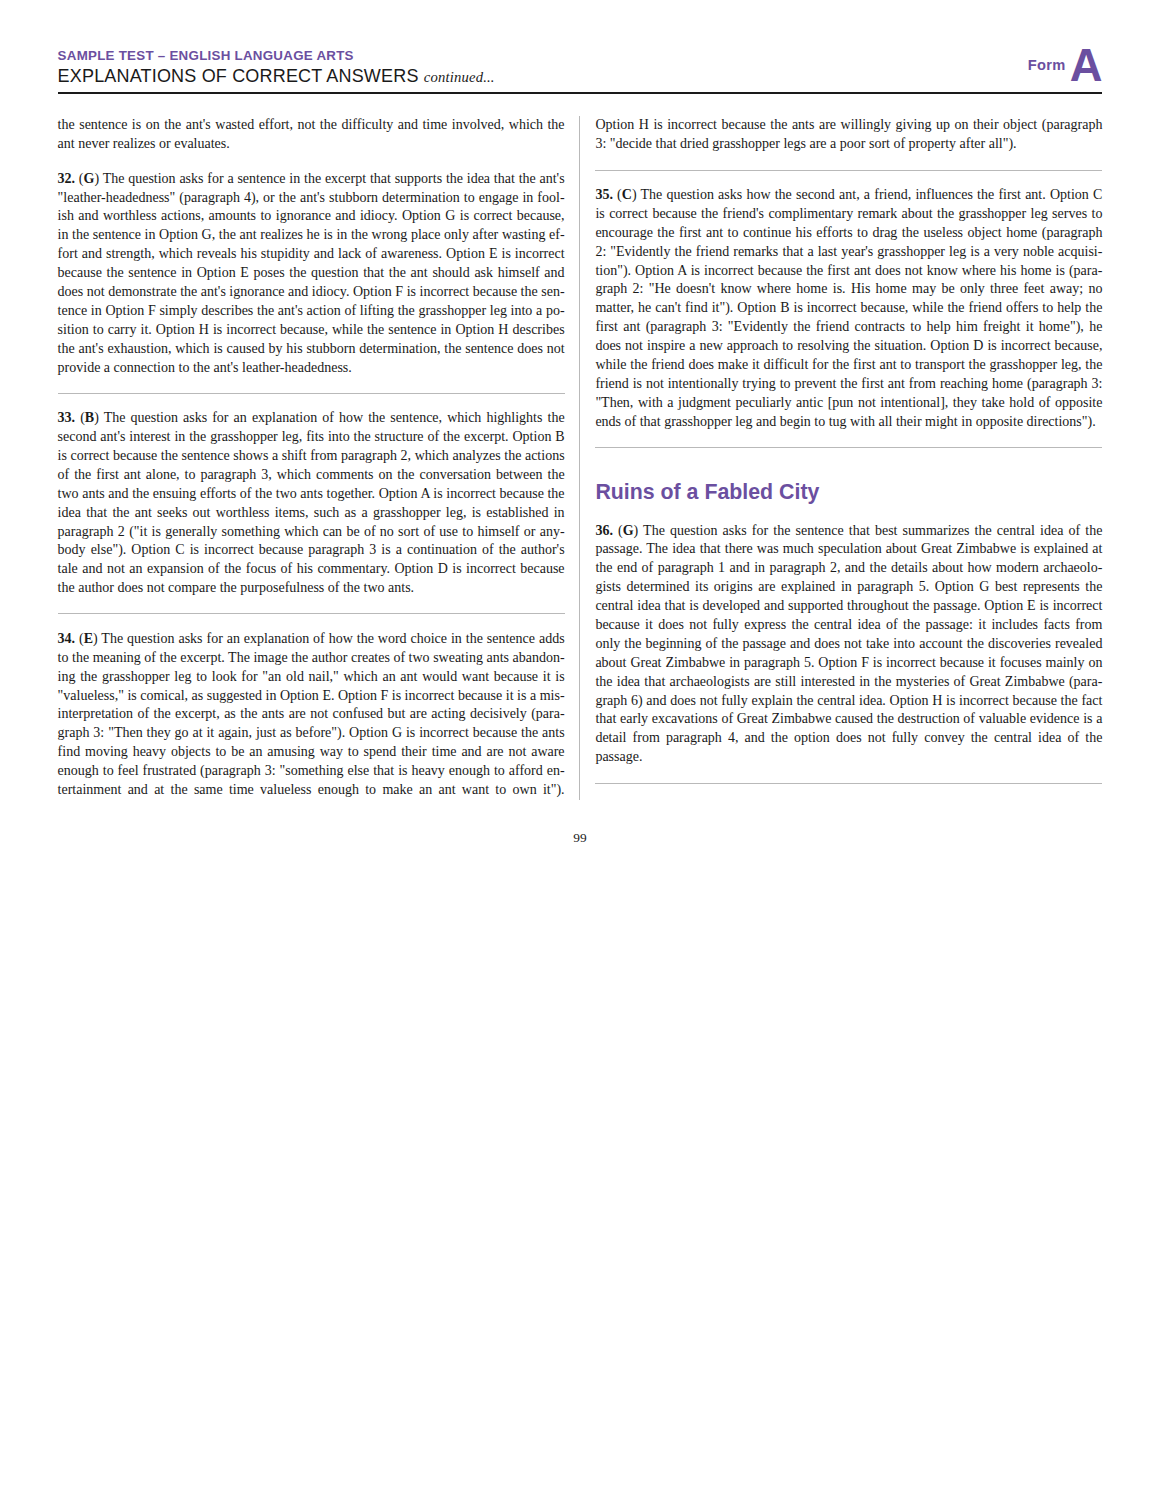Sample Test – English Language Arts
EXPLANATIONS OF CORRECT ANSWERS continued...
Form A
the sentence is on the ant's wasted effort, not the difficulty and time involved, which the ant never realizes or evaluates.
32. (G) The question asks for a sentence in the excerpt that supports the idea that the ant's "leather-headedness" (paragraph 4), or the ant's stubborn determination to engage in foolish and worthless actions, amounts to ignorance and idiocy. Option G is correct because, in the sentence in Option G, the ant realizes he is in the wrong place only after wasting effort and strength, which reveals his stupidity and lack of awareness. Option E is incorrect because the sentence in Option E poses the question that the ant should ask himself and does not demonstrate the ant's ignorance and idiocy. Option F is incorrect because the sentence in Option F simply describes the ant's action of lifting the grasshopper leg into a position to carry it. Option H is incorrect because, while the sentence in Option H describes the ant's exhaustion, which is caused by his stubborn determination, the sentence does not provide a connection to the ant's leather-headedness.
33. (B) The question asks for an explanation of how the sentence, which highlights the second ant's interest in the grasshopper leg, fits into the structure of the excerpt. Option B is correct because the sentence shows a shift from paragraph 2, which analyzes the actions of the first ant alone, to paragraph 3, which comments on the conversation between the two ants and the ensuing efforts of the two ants together. Option A is incorrect because the idea that the ant seeks out worthless items, such as a grasshopper leg, is established in paragraph 2 ("it is generally something which can be of no sort of use to himself or anybody else"). Option C is incorrect because paragraph 3 is a continuation of the author's tale and not an expansion of the focus of his commentary. Option D is incorrect because the author does not compare the purposefulness of the two ants.
34. (E) The question asks for an explanation of how the word choice in the sentence adds to the meaning of the excerpt. The image the author creates of two sweating ants abandoning the grasshopper leg to look for "an old nail," which an ant would want because it is "valueless," is comical, as suggested in Option E. Option F is incorrect because it is a misinterpretation of the excerpt, as the ants are not confused but are acting decisively (paragraph 3: "Then they go at it again, just as before"). Option G is incorrect because the ants find moving heavy objects to be an amusing way to spend their time and are not aware enough to feel frustrated (paragraph 3: "something else that is heavy enough to afford entertainment and at the same time valueless enough to make an ant want to own it"). Option H is incorrect because the ants are willingly giving up on their object (paragraph 3: "decide that dried grasshopper legs are a poor sort of property after all").
35. (C) The question asks how the second ant, a friend, influences the first ant. Option C is correct because the friend's complimentary remark about the grasshopper leg serves to encourage the first ant to continue his efforts to drag the useless object home (paragraph 2: "Evidently the friend remarks that a last year's grasshopper leg is a very noble acquisition"). Option A is incorrect because the first ant does not know where his home is (paragraph 2: "He doesn't know where home is. His home may be only three feet away; no matter, he can't find it"). Option B is incorrect because, while the friend offers to help the first ant (paragraph 3: "Evidently the friend contracts to help him freight it home"), he does not inspire a new approach to resolving the situation. Option D is incorrect because, while the friend does make it difficult for the first ant to transport the grasshopper leg, the friend is not intentionally trying to prevent the first ant from reaching home (paragraph 3: "Then, with a judgment peculiarly antic [pun not intentional], they take hold of opposite ends of that grasshopper leg and begin to tug with all their might in opposite directions").
Ruins of a Fabled City
36. (G) The question asks for the sentence that best summarizes the central idea of the passage. The idea that there was much speculation about Great Zimbabwe is explained at the end of paragraph 1 and in paragraph 2, and the details about how modern archaeologists determined its origins are explained in paragraph 5. Option G best represents the central idea that is developed and supported throughout the passage. Option E is incorrect because it does not fully express the central idea of the passage: it includes facts from only the beginning of the passage and does not take into account the discoveries revealed about Great Zimbabwe in paragraph 5. Option F is incorrect because it focuses mainly on the idea that archaeologists are still interested in the mysteries of Great Zimbabwe (paragraph 6) and does not fully explain the central idea. Option H is incorrect because the fact that early excavations of Great Zimbabwe caused the destruction of valuable evidence is a detail from paragraph 4, and the option does not fully convey the central idea of the passage.
99